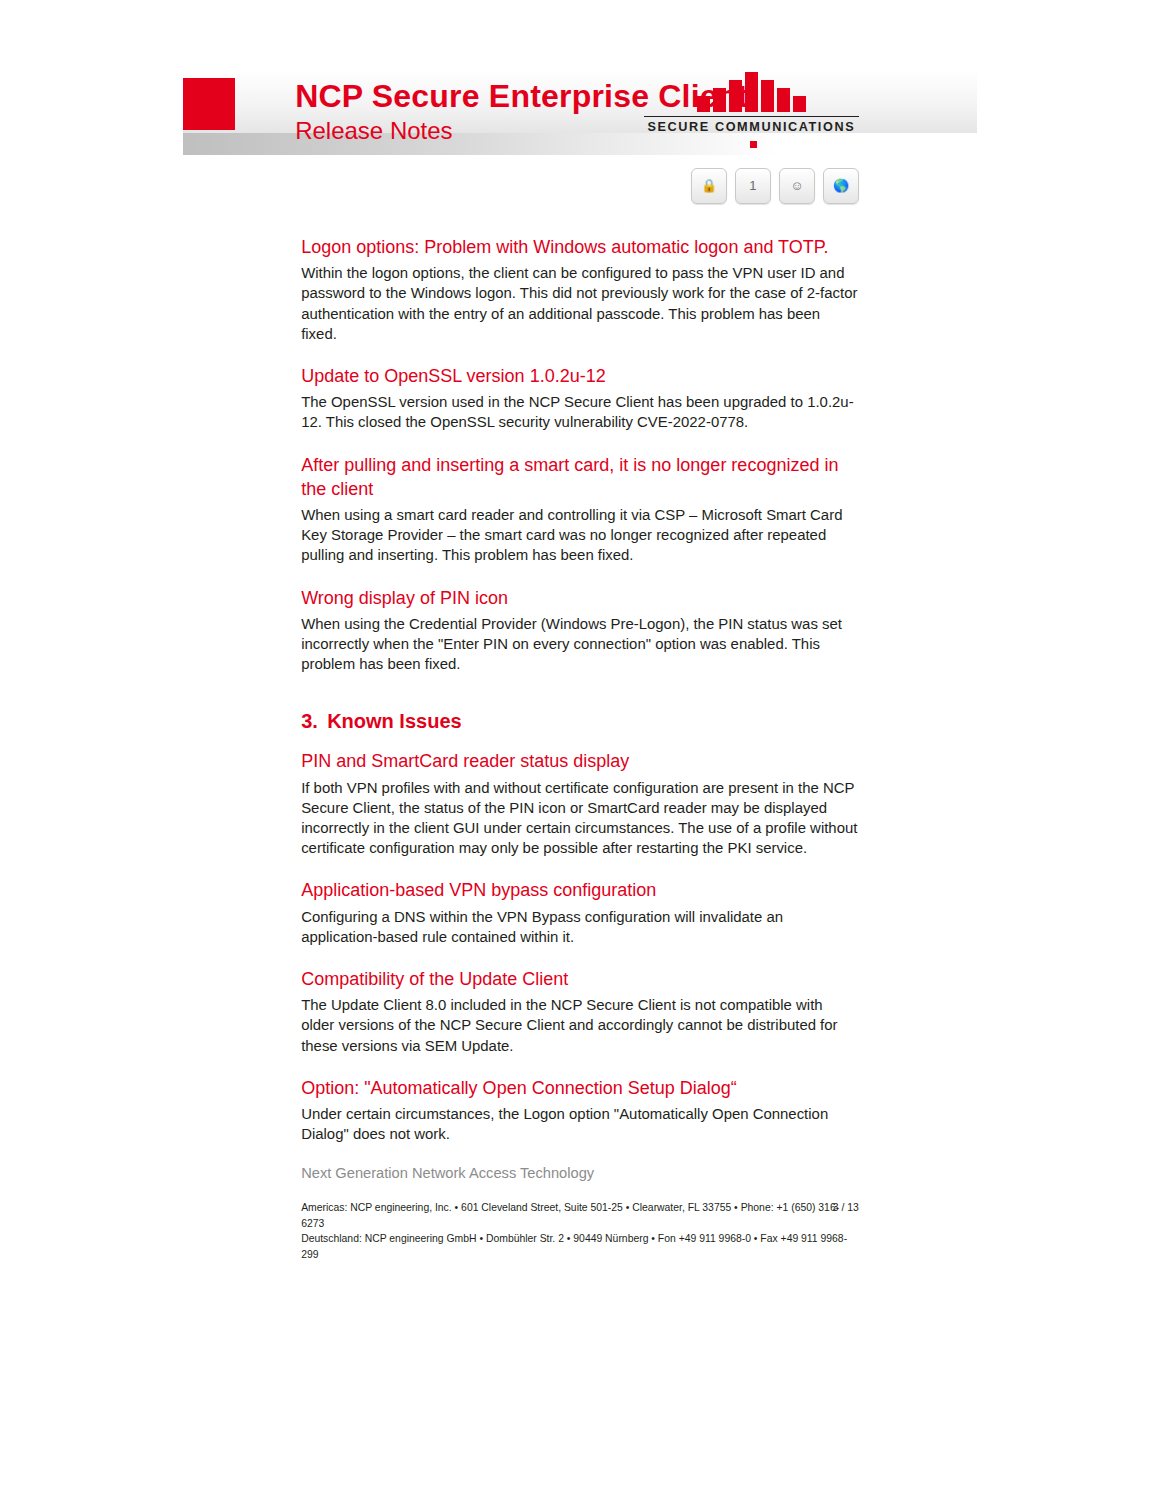NCP Secure Enterprise Client
Release Notes
SECURE COMMUNICATIONS
🔒
1
☺
🌎
Logon options: Problem with Windows automatic logon and TOTP.
Within the logon options, the client can be configured to pass the VPN user ID and password to the Windows logon. This did not previously work for the case of 2-factor authentication with the entry of an additional passcode. This problem has been fixed.
Update to OpenSSL version 1.0.2u-12
The OpenSSL version used in the NCP Secure Client has been upgraded to 1.0.2u-12. This closed the OpenSSL security vulnerability CVE-2022-0778.
After pulling and inserting a smart card, it is no longer recognized in the client
When using a smart card reader and controlling it via CSP – Microsoft Smart Card Key Storage Provider – the smart card was no longer recognized after repeated pulling and inserting. This problem has been fixed.
Wrong display of PIN icon
When using the Credential Provider (Windows Pre-Logon), the PIN status was set incorrectly when the "Enter PIN on every connection" option was enabled. This problem has been fixed.
3. Known Issues
PIN and SmartCard reader status display
If both VPN profiles with and without certificate configuration are present in the NCP Secure Client, the status of the PIN icon or SmartCard reader may be displayed incorrectly in the client GUI under certain circumstances. The use of a profile without certificate configuration may only be possible after restarting the PKI service.
Application-based VPN bypass configuration
Configuring a DNS within the VPN Bypass configuration will invalidate an application-based rule contained within it.
Compatibility of the Update Client
The Update Client 8.0 included in the NCP Secure Client is not compatible with older versions of the NCP Secure Client and accordingly cannot be distributed for these versions via SEM Update.
Option: "Automatically Open Connection Setup Dialog“
Under certain circumstances, the Logon option "Automatically Open Connection Dialog" does not work.
Next Generation Network Access Technology
Americas: NCP engineering, Inc. • 601 Cleveland Street, Suite 501-25 • Clearwater, FL 33755 • Phone: +1 (650) 316-6273 Deutschland: NCP engineering GmbH • Dombühler Str. 2 • 90449 Nürnberg • Fon +49 911 9968-0 • Fax +49 911 9968-299 3 / 13